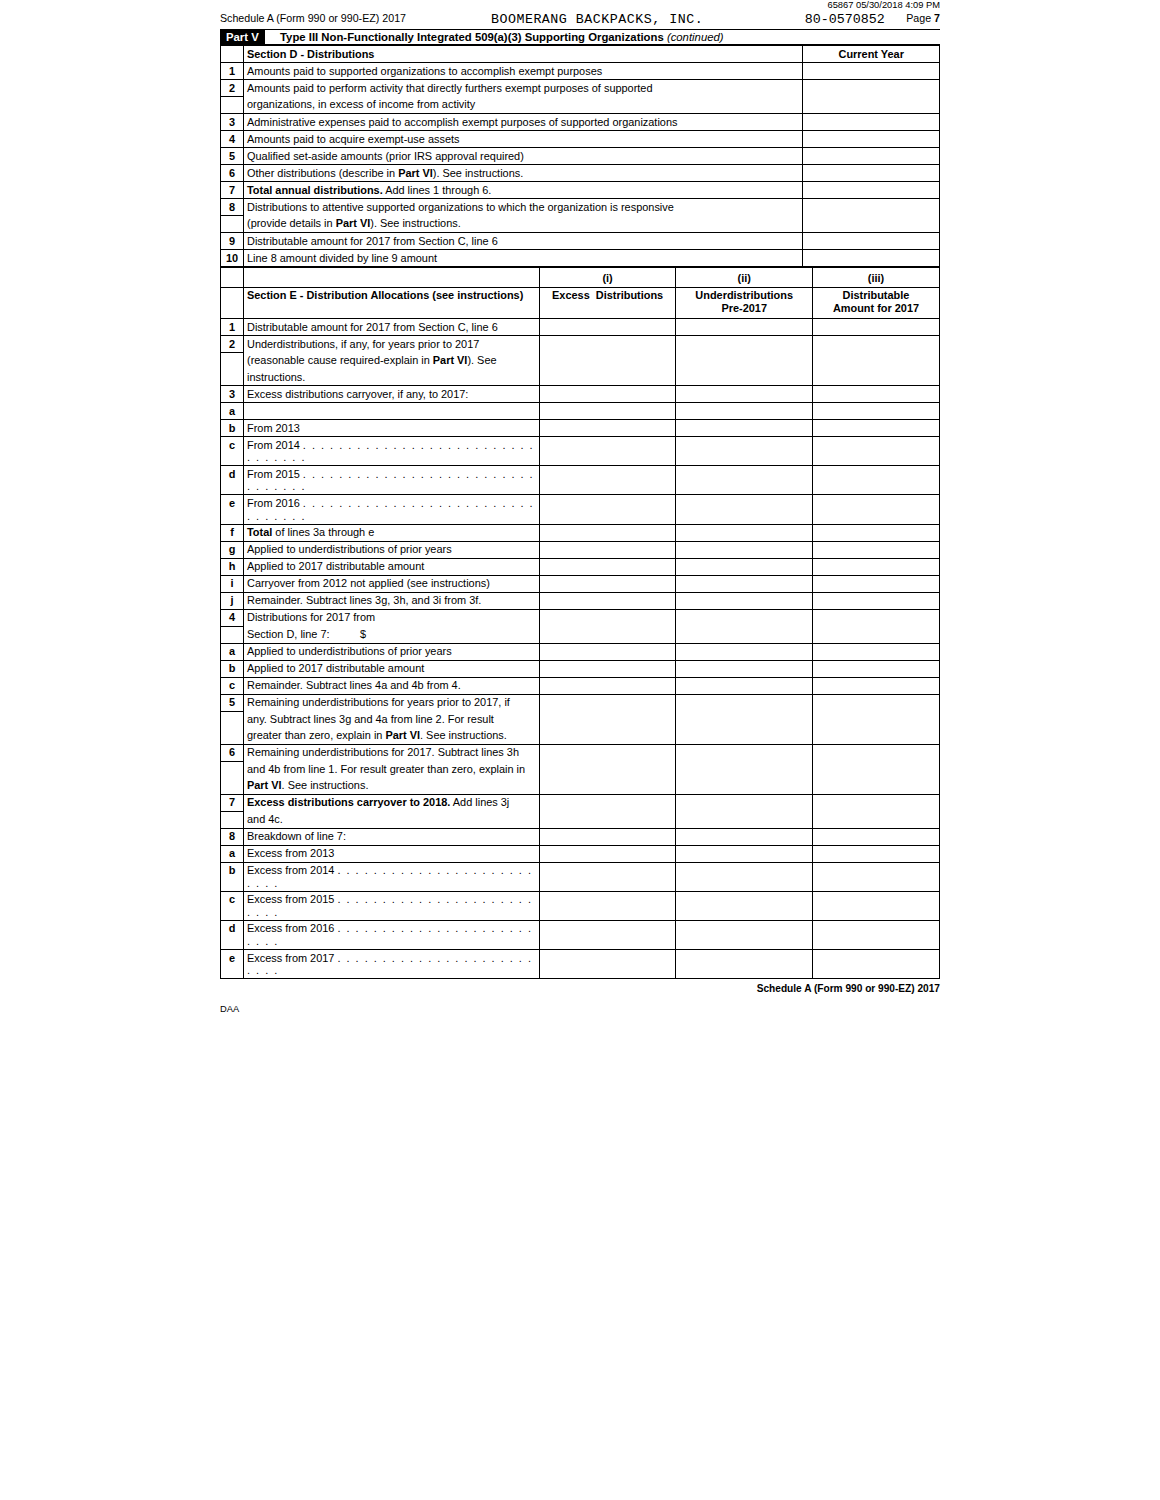65867 05/30/2018 4:09 PM
| Schedule A (Form 990 or 990-EZ) 2017 | BOOMERANG BACKPACKS, INC. | 80-0570852 | Page 7 |
| Part V | Type III Non-Functionally Integrated 509(a)(3) Supporting Organizations (continued) |
| | Section D - Distributions | Current Year |
| 1 | Amounts paid to supported organizations to accomplish exempt purposes | |
| 2 | Amounts paid to perform activity that directly furthers exempt purposes of supported | |
| | organizations, in excess of income from activity |
| 3 | Administrative expenses paid to accomplish exempt purposes of supported organizations | |
| 4 | Amounts paid to acquire exempt-use assets | |
| 5 | Qualified set-aside amounts (prior IRS approval required) | |
| 6 | Other distributions (describe in Part VI ). See instructions. | |
| 7 | Total annual distributions. Add lines 1 through 6. | |
| 8 | Distributions to attentive supported organizations to which the organization is responsive | |
| | (provide details in Part VI ). See instructions. |
| 9 | Distributable amount for 2017 from Section C, line 6 | |
| 10 | Line 8 amount divided by line 9 amount | |
| | | (i) | (ii) | (iii) |
| | Section E - Distribution Allocations (see instructions) | Excess Distributions | Underdistributions Pre-2017 | Distributable Amount for 2017 |
| 1 | Distributable amount for 2017 from Section C, line 6 | | | |
| 2 | Underdistributions, if any, for years prior to 2017 | | | |
| | (reasonable cause required-explain in Part VI ). See |
| | instructions. |
| 3 | Excess distributions carryover, if any, to 2017: | | | |
| a | | | | |
| b | From 2013 | | | |
| c | From 2014 . . . . . . . . . . . . . . . . . . . . . . . . . . . . . . . . . | | | |
| d | From 2015 . . . . . . . . . . . . . . . . . . . . . . . . . . . . . . . . . | | | |
| e | From 2016 . . . . . . . . . . . . . . . . . . . . . . . . . . . . . . . . . | | | |
| f | Total of lines 3a through e | | | |
| g | Applied to underdistributions of prior years | | | |
| h | Applied to 2017 distributable amount | | | |
| i | Carryover from 2012 not applied (see instructions) | | | |
| j | Remainder. Subtract lines 3g, 3h, and 3i from 3f. | | | |
| 4 | Distributions for 2017 from | | | |
| | Section D, line 7: $ |
| a | Applied to underdistributions of prior years | | | |
| b | Applied to 2017 distributable amount | | | |
| c | Remainder. Subtract lines 4a and 4b from 4. | | | |
| 5 | Remaining underdistributions for years prior to 2017, if | | | |
| | any. Subtract lines 3g and 4a from line 2. For result |
| | greater than zero, explain in Part VI . See instructions. |
| 6 | Remaining underdistributions for 2017. Subtract lines 3h | | | |
| | and 4b from line 1. For result greater than zero, explain in |
| | Part VI . See instructions. |
| 7 | Excess distributions carryover to 2018. Add lines 3j | | | |
| | and 4c. |
| 8 | Breakdown of line 7: | | | |
| a | Excess from 2013 | | | |
| b | Excess from 2014 . . . . . . . . . . . . . . . . . . . . . . . . . . | | | |
| c | Excess from 2015 . . . . . . . . . . . . . . . . . . . . . . . . . . | | | |
| d | Excess from 2016 . . . . . . . . . . . . . . . . . . . . . . . . . . | | | |
| e | Excess from 2017 . . . . . . . . . . . . . . . . . . . . . . . . . . | | | |
Schedule A (Form 990 or 990-EZ) 2017
DAA